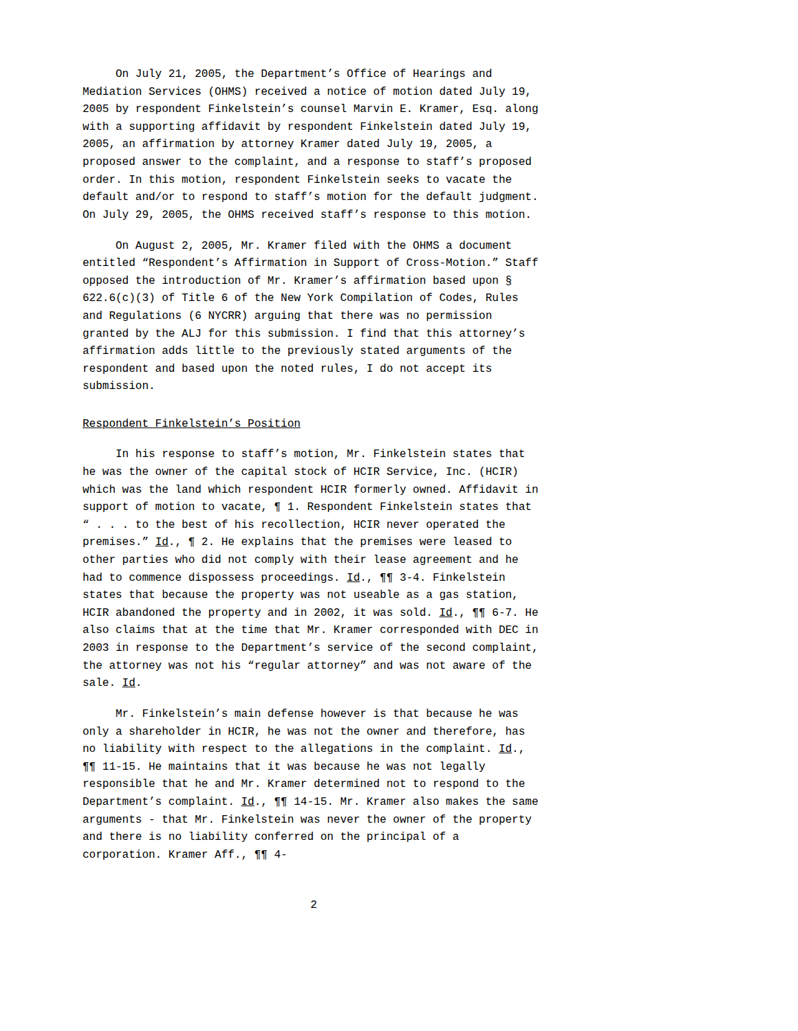On July 21, 2005, the Department’s Office of Hearings and Mediation Services (OHMS) received a notice of motion dated July 19, 2005 by respondent Finkelstein’s counsel Marvin E. Kramer, Esq. along with a supporting affidavit by respondent Finkelstein dated July 19, 2005, an affirmation by attorney Kramer dated July 19, 2005, a proposed answer to the complaint, and a response to staff’s proposed order. In this motion, respondent Finkelstein seeks to vacate the default and/or to respond to staff’s motion for the default judgment. On July 29, 2005, the OHMS received staff’s response to this motion.
On August 2, 2005, Mr. Kramer filed with the OHMS a document entitled “Respondent’s Affirmation in Support of Cross-Motion.” Staff opposed the introduction of Mr. Kramer’s affirmation based upon § 622.6(c)(3) of Title 6 of the New York Compilation of Codes, Rules and Regulations (6 NYCRR) arguing that there was no permission granted by the ALJ for this submission. I find that this attorney’s affirmation adds little to the previously stated arguments of the respondent and based upon the noted rules, I do not accept its submission.
Respondent Finkelstein’s Position
In his response to staff’s motion, Mr. Finkelstein states that he was the owner of the capital stock of HCIR Service, Inc. (HCIR) which was the land which respondent HCIR formerly owned. Affidavit in support of motion to vacate, ¶ 1. Respondent Finkelstein states that “ . . . to the best of his recollection, HCIR never operated the premises.” Id., ¶ 2. He explains that the premises were leased to other parties who did not comply with their lease agreement and he had to commence dispossess proceedings. Id., ¶¶ 3-4. Finkelstein states that because the property was not useable as a gas station, HCIR abandoned the property and in 2002, it was sold. Id., ¶¶ 6-7. He also claims that at the time that Mr. Kramer corresponded with DEC in 2003 in response to the Department’s service of the second complaint, the attorney was not his “regular attorney” and was not aware of the sale. Id.
Mr. Finkelstein’s main defense however is that because he was only a shareholder in HCIR, he was not the owner and therefore, has no liability with respect to the allegations in the complaint. Id., ¶¶ 11-15. He maintains that it was because he was not legally responsible that he and Mr. Kramer determined not to respond to the Department’s complaint. Id., ¶¶ 14-15. Mr. Kramer also makes the same arguments - that Mr. Finkelstein was never the owner of the property and there is no liability conferred on the principal of a corporation. Kramer Aff., ¶¶ 4-
2